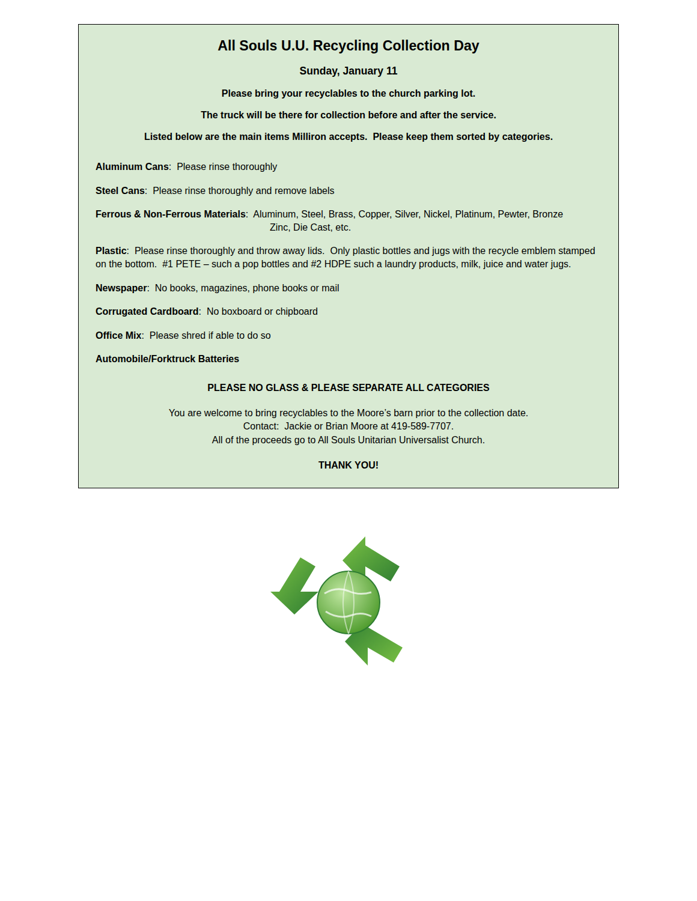All Souls U.U. Recycling Collection Day
Sunday, January 11
Please bring your recyclables to the church parking lot.
The truck will be there for collection before and after the service.
Listed below are the main items Milliron accepts. Please keep them sorted by categories.
Aluminum Cans: Please rinse thoroughly
Steel Cans: Please rinse thoroughly and remove labels
Ferrous & Non-Ferrous Materials: Aluminum, Steel, Brass, Copper, Silver, Nickel, Platinum, Pewter, Bronze
Zinc, Die Cast, etc.
Plastic: Please rinse thoroughly and throw away lids. Only plastic bottles and jugs with the recycle emblem stamped on the bottom. #1 PETE – such a pop bottles and #2 HDPE such a laundry products, milk, juice and water jugs.
Newspaper: No books, magazines, phone books or mail
Corrugated Cardboard: No boxboard or chipboard
Office Mix: Please shred if able to do so
Automobile/Forktruck Batteries
PLEASE NO GLASS & PLEASE SEPARATE ALL CATEGORIES
You are welcome to bring recyclables to the Moore’s barn prior to the collection date.
Contact: Jackie or Brian Moore at 419-589-7707.
All of the proceeds go to All Souls Unitarian Universalist Church.
THANK YOU!
Recycling symbol with globe